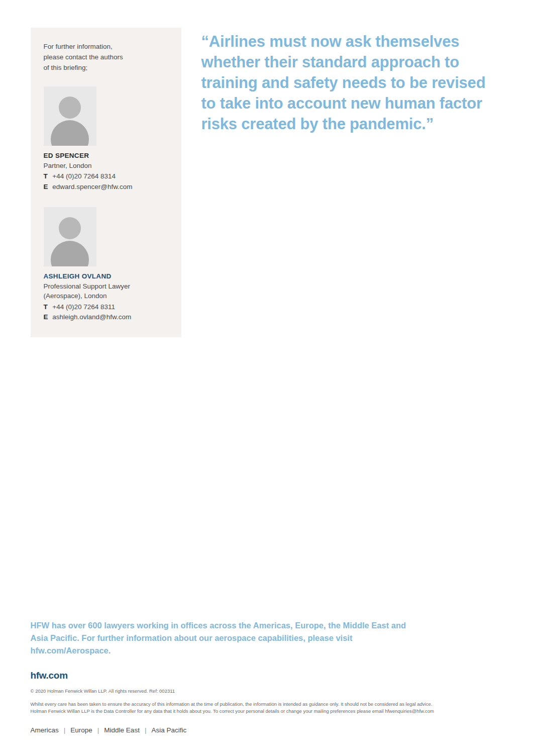For further information,
please contact the authors
of this briefing;
ED SPENCER
Partner, London
T +44 (0)20 7264 8314
E edward.spencer@hfw.com
ASHLEIGH OVLAND
Professional Support Lawyer
(Aerospace), London
T +44 (0)20 7264 8311
E ashleigh.ovland@hfw.com
“Airlines must now ask themselves whether their standard approach to training and safety needs to be revised to take into account new human factor risks created by the pandemic.”
HFW has over 600 lawyers working in offices across the Americas, Europe, the Middle East and Asia Pacific. For further information about our aerospace capabilities, please visit hfw.com/Aerospace.
hfw.com
© 2020 Holman Fenwick Willan LLP. All rights reserved. Ref: 002311
Whilst every care has been taken to ensure the accuracy of this information at the time of publication, the information is intended as guidance only. It should not be considered as legal advice. Holman Fenwick Willan LLP is the Data Controller for any data that it holds about you. To correct your personal details or change your mailing preferences please email hfwenquiries@hfw.com
Americas|Europe|Middle East|Asia Pacific